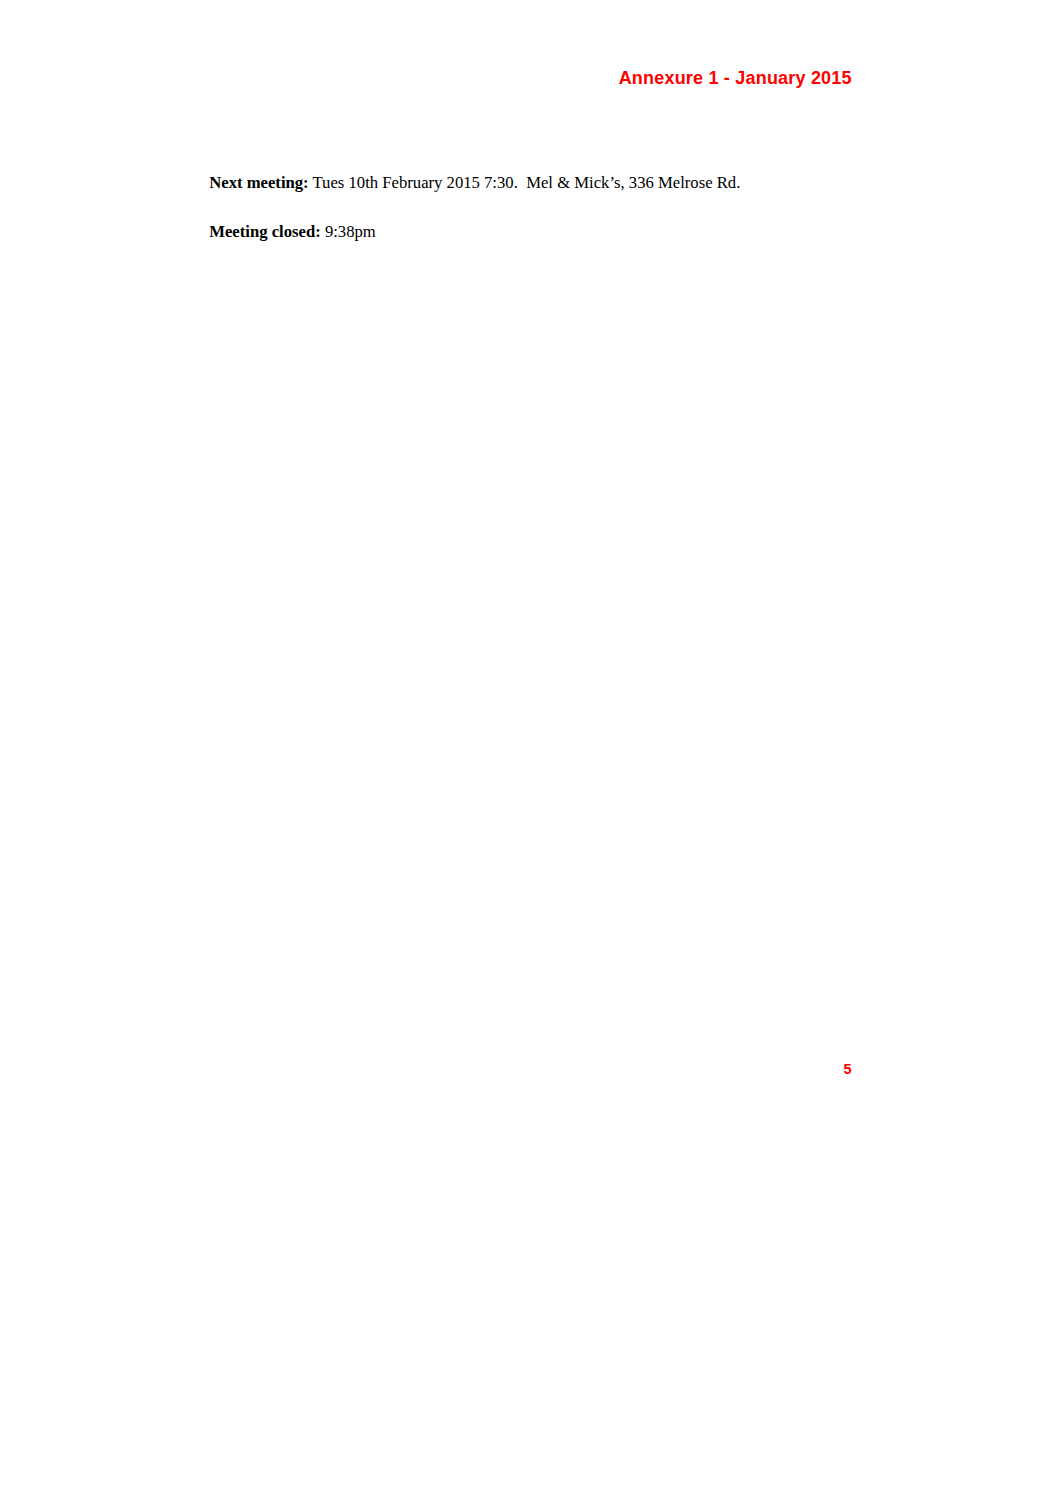Annexure 1 - January 2015
Next meeting: Tues 10th February 2015 7:30. Mel & Mick’s, 336 Melrose Rd.
Meeting closed: 9:38pm
5